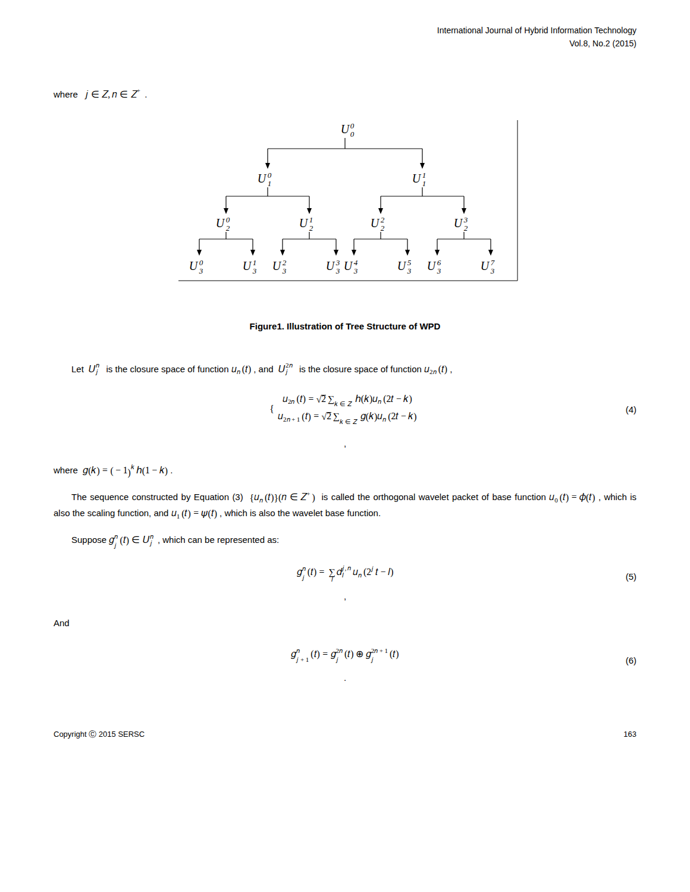International Journal of Hybrid Information Technology
Vol.8, No.2 (2015)
where j∈Z,n∈Z+ .
U 0 0 U 0 1 U 1 1 U 0 2 U 1 2 U 2 2 U 3 2 U 0 3 U 1 3 U 2 3 U 3 3 U 4 3 U 5 3 U 6 3 U 7 3
Figure1. Illustration of Tree Structure of WPD
Let Ujn is the closure space of function un(t) , and Uj2n is the closure space of function u2n(t) ,
{ u2n(t) = 2 ∑k∈Z h(k) un(2t−k) u2n+1(t) = 2 ∑k∈Z g(k) un(2t−k) (4)
,
where g(k)=(−1)kh(1−k) .
The sequence constructed by Equation (3) {un(t)}(n∈Z+) is called the orthogonal wavelet packet of base function u0(t)=ϕ(t) , which is also the scaling function, and u1(t)=ψ(t) , which is also the wavelet base function.
Suppose gjn(t)∈Ujn , which can be represented as:
gjn(t) = ∑l dlj,n un(2jt−l) (5)
,
And
gj+1n(t) = gj2n(t) ⊕ gj2n+1(t) (6)
.
Copyright Ⓒ 2015 SERSC 163